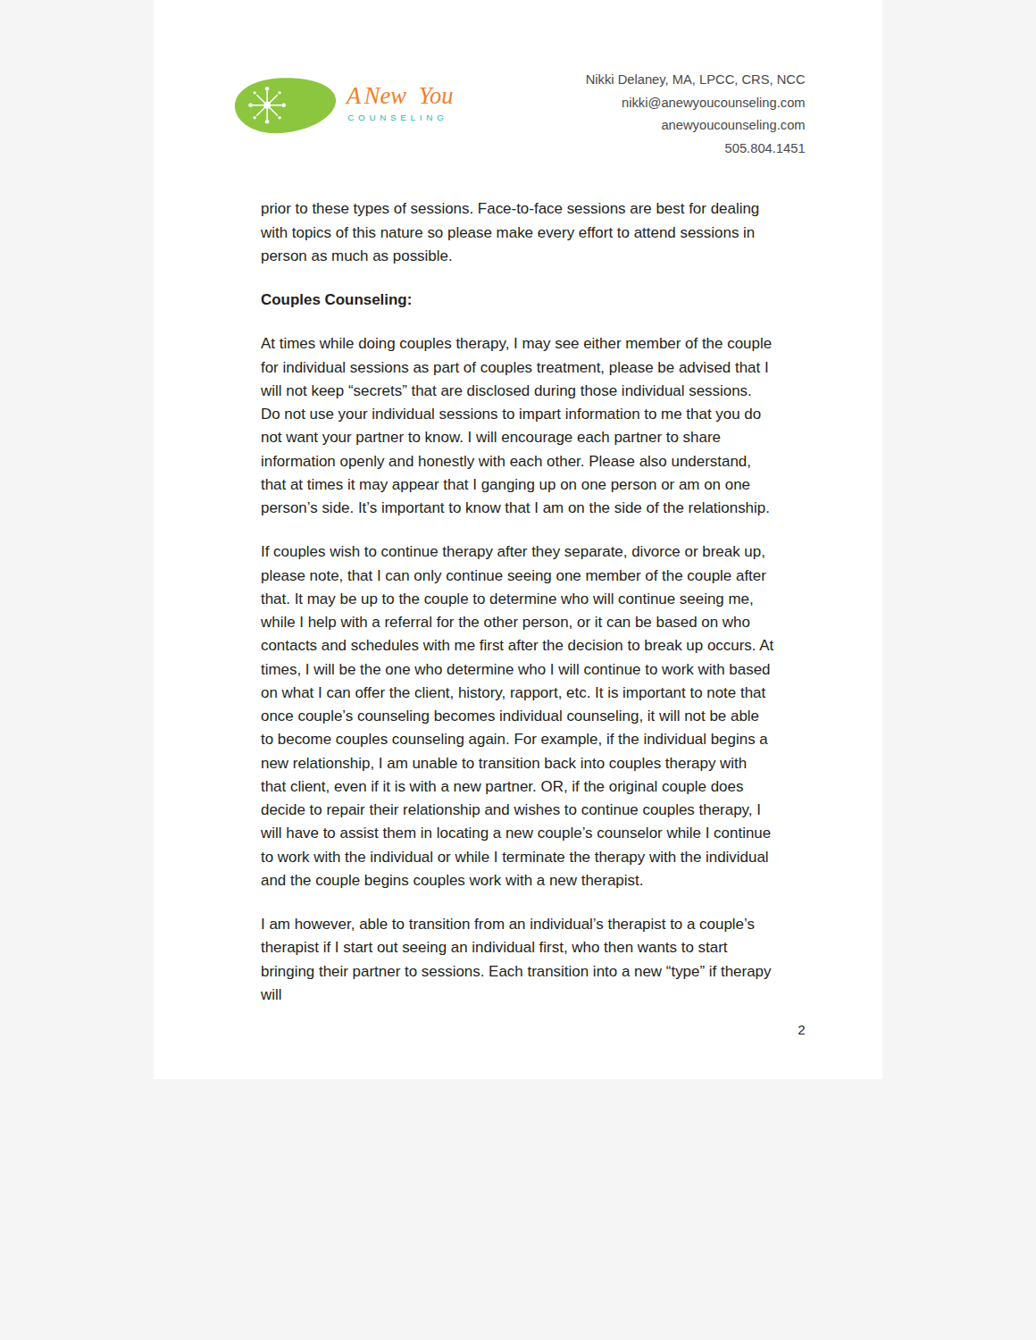A New You Counseling A New You COUNSELING
Nikki Delaney, MA, LPCC, CRS, NCC
nikki@anewyoucounseling.com
anewyoucounseling.com
505.804.1451
prior to these types of sessions. Face-to-face sessions are best for dealing with topics of this nature so please make every effort to attend sessions in person as much as possible.
Couples Counseling:
At times while doing couples therapy, I may see either member of the couple for individual sessions as part of couples treatment, please be advised that I will not keep “secrets” that are disclosed during those individual sessions. Do not use your individual sessions to impart information to me that you do not want your partner to know. I will encourage each partner to share information openly and honestly with each other. Please also understand, that at times it may appear that I ganging up on one person or am on one person’s side. It’s important to know that I am on the side of the relationship.
If couples wish to continue therapy after they separate, divorce or break up, please note, that I can only continue seeing one member of the couple after that. It may be up to the couple to determine who will continue seeing me, while I help with a referral for the other person, or it can be based on who contacts and schedules with me first after the decision to break up occurs. At times, I will be the one who determine who I will continue to work with based on what I can offer the client, history, rapport, etc. It is important to note that once couple’s counseling becomes individual counseling, it will not be able to become couples counseling again. For example, if the individual begins a new relationship, I am unable to transition back into couples therapy with that client, even if it is with a new partner. OR, if the original couple does decide to repair their relationship and wishes to continue couples therapy, I will have to assist them in locating a new couple’s counselor while I continue to work with the individual or while I terminate the therapy with the individual and the couple begins couples work with a new therapist.
I am however, able to transition from an individual’s therapist to a couple’s therapist if I start out seeing an individual first, who then wants to start bringing their partner to sessions. Each transition into a new “type” if therapy will
2